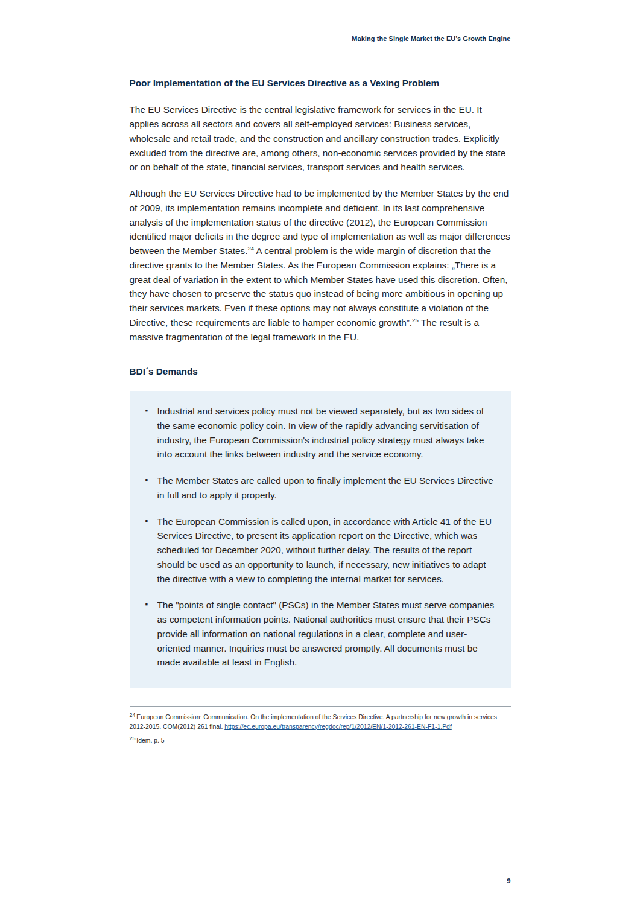Making the Single Market the EU’s Growth Engine
Poor Implementation of the EU Services Directive as a Vexing Problem
The EU Services Directive is the central legislative framework for services in the EU. It applies across all sectors and covers all self-employed services: Business services, wholesale and retail trade, and the construction and ancillary construction trades. Explicitly excluded from the directive are, among others, non-economic services provided by the state or on behalf of the state, financial services, transport services and health services.
Although the EU Services Directive had to be implemented by the Member States by the end of 2009, its implementation remains incomplete and deficient. In its last comprehensive analysis of the implementation status of the directive (2012), the European Commission identified major deficits in the degree and type of implementation as well as major differences between the Member States.24 A central problem is the wide margin of discretion that the directive grants to the Member States. As the European Commission explains: „There is a great deal of variation in the extent to which Member States have used this discretion. Often, they have chosen to preserve the status quo instead of being more ambitious in opening up their services markets. Even if these options may not always constitute a violation of the Directive, these requirements are liable to hamper economic growth”.25 The result is a massive fragmentation of the legal framework in the EU.
BDI´s Demands
Industrial and services policy must not be viewed separately, but as two sides of the same economic policy coin. In view of the rapidly advancing servitisation of industry, the European Commission's industrial policy strategy must always take into account the links between industry and the service economy.
The Member States are called upon to finally implement the EU Services Directive in full and to apply it properly.
The European Commission is called upon, in accordance with Article 41 of the EU Services Directive, to present its application report on the Directive, which was scheduled for December 2020, without further delay. The results of the report should be used as an opportunity to launch, if necessary, new initiatives to adapt the directive with a view to completing the internal market for services.
The "points of single contact" (PSCs) in the Member States must serve companies as competent information points. National authorities must ensure that their PSCs provide all information on national regulations in a clear, complete and user-oriented manner. Inquiries must be answered promptly. All documents must be made available at least in English.
24European Commission: Communication. On the implementation of the Services Directive. A partnership for new growth in services 2012-2015. COM(2012) 261 final. https://ec.europa.eu/transparency/regdoc/rep/1/2012/EN/1-2012-261-EN-F1-1.Pdf
25Idem. p. 5
9